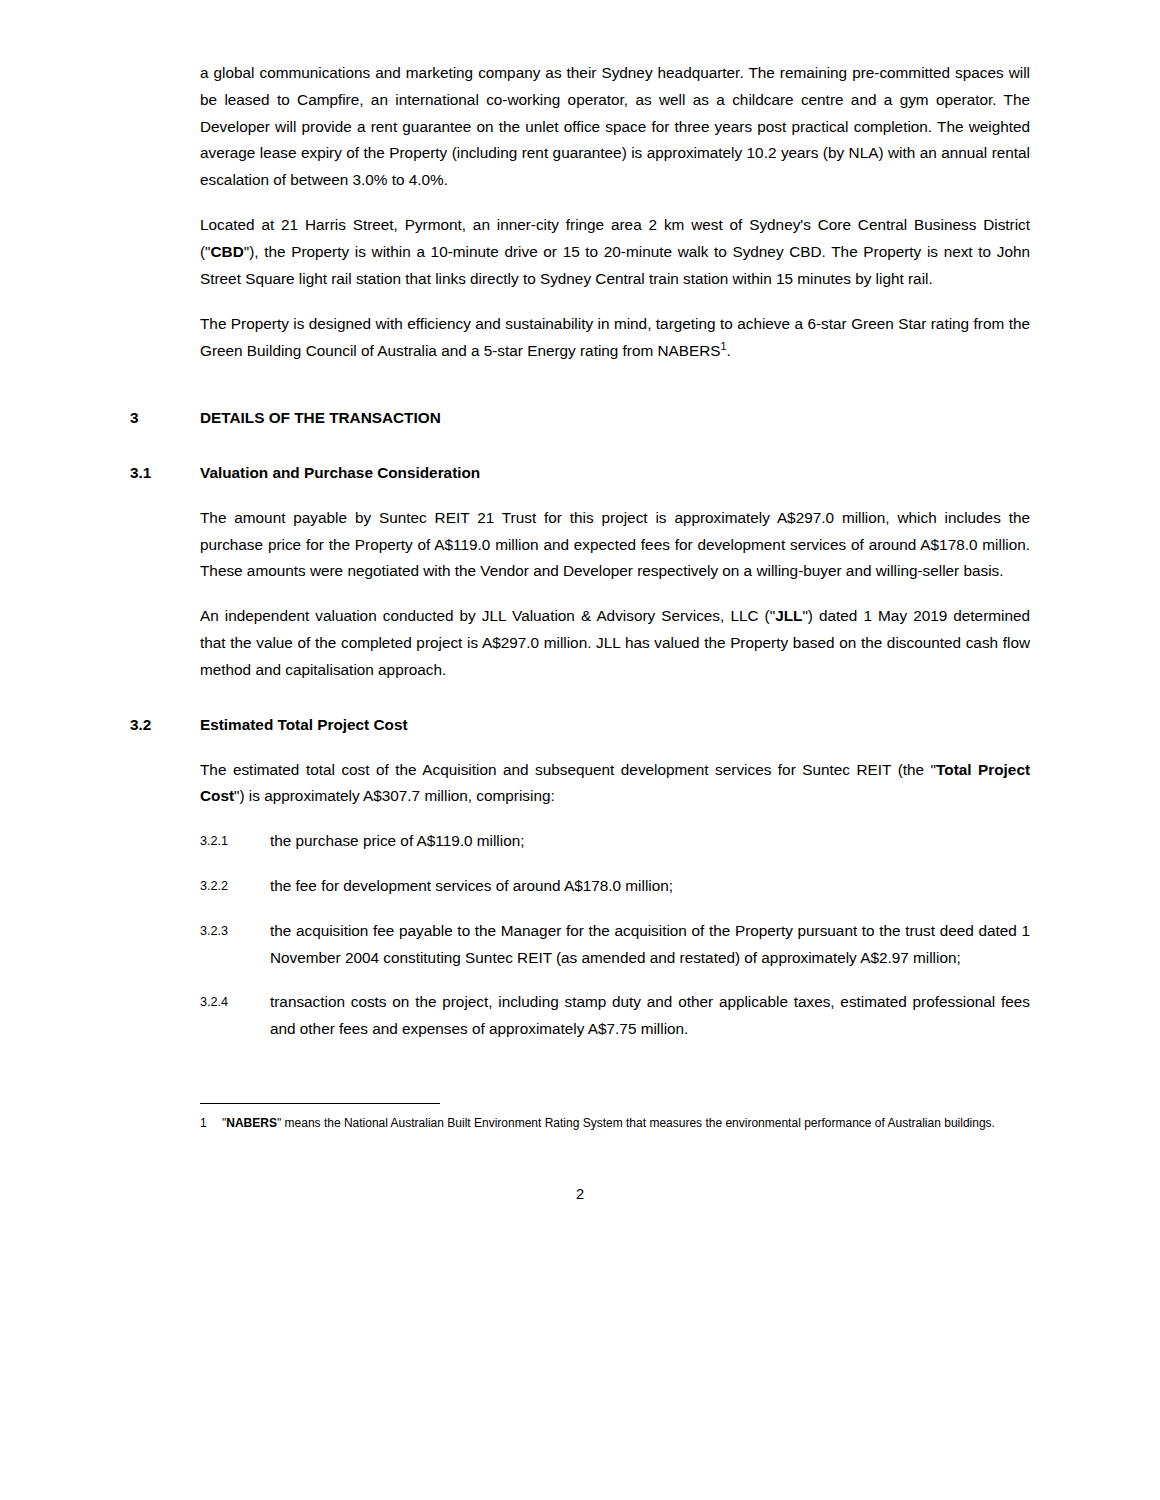a global communications and marketing company as their Sydney headquarter. The remaining pre-committed spaces will be leased to Campfire, an international co-working operator, as well as a childcare centre and a gym operator. The Developer will provide a rent guarantee on the unlet office space for three years post practical completion. The weighted average lease expiry of the Property (including rent guarantee) is approximately 10.2 years (by NLA) with an annual rental escalation of between 3.0% to 4.0%.
Located at 21 Harris Street, Pyrmont, an inner-city fringe area 2 km west of Sydney's Core Central Business District ("CBD"), the Property is within a 10-minute drive or 15 to 20-minute walk to Sydney CBD. The Property is next to John Street Square light rail station that links directly to Sydney Central train station within 15 minutes by light rail.
The Property is designed with efficiency and sustainability in mind, targeting to achieve a 6-star Green Star rating from the Green Building Council of Australia and a 5-star Energy rating from NABERS1.
3 Details of the Transaction
3.1 Valuation and Purchase Consideration
The amount payable by Suntec REIT 21 Trust for this project is approximately A$297.0 million, which includes the purchase price for the Property of A$119.0 million and expected fees for development services of around A$178.0 million. These amounts were negotiated with the Vendor and Developer respectively on a willing-buyer and willing-seller basis.
An independent valuation conducted by JLL Valuation & Advisory Services, LLC ("JLL") dated 1 May 2019 determined that the value of the completed project is A$297.0 million. JLL has valued the Property based on the discounted cash flow method and capitalisation approach.
3.2 Estimated Total Project Cost
The estimated total cost of the Acquisition and subsequent development services for Suntec REIT (the "Total Project Cost") is approximately A$307.7 million, comprising:
3.2.1 the purchase price of A$119.0 million;
3.2.2 the fee for development services of around A$178.0 million;
3.2.3 the acquisition fee payable to the Manager for the acquisition of the Property pursuant to the trust deed dated 1 November 2004 constituting Suntec REIT (as amended and restated) of approximately A$2.97 million;
3.2.4 transaction costs on the project, including stamp duty and other applicable taxes, estimated professional fees and other fees and expenses of approximately A$7.75 million.
1 "NABERS" means the National Australian Built Environment Rating System that measures the environmental performance of Australian buildings.
2